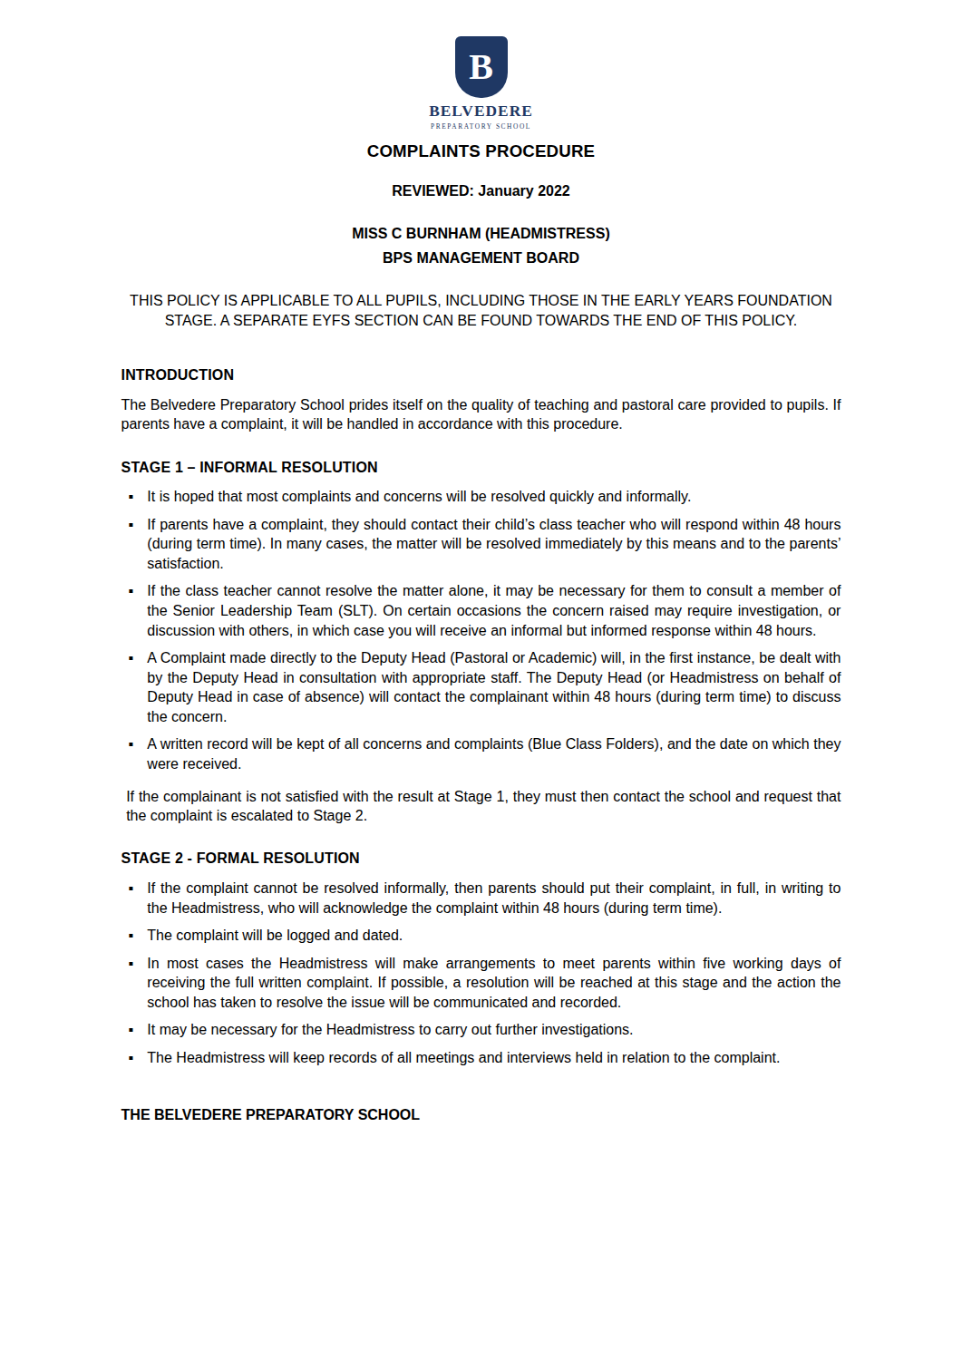B
BELVEDERE
PREPARATORY SCHOOL
COMPLAINTS PROCEDURE
REVIEWED: January 2022
MISS C BURNHAM (HEADMISTRESS)
BPS MANAGEMENT BOARD
THIS POLICY IS APPLICABLE TO ALL PUPILS, INCLUDING THOSE IN THE EARLY YEARS FOUNDATION STAGE. A SEPARATE EYFS SECTION CAN BE FOUND TOWARDS THE END OF THIS POLICY.
INTRODUCTION
The Belvedere Preparatory School prides itself on the quality of teaching and pastoral care provided to pupils. If parents have a complaint, it will be handled in accordance with this procedure.
STAGE 1 – INFORMAL RESOLUTION
It is hoped that most complaints and concerns will be resolved quickly and informally.
If parents have a complaint, they should contact their child’s class teacher who will respond within 48 hours (during term time). In many cases, the matter will be resolved immediately by this means and to the parents’ satisfaction.
If the class teacher cannot resolve the matter alone, it may be necessary for them to consult a member of the Senior Leadership Team (SLT). On certain occasions the concern raised may require investigation, or discussion with others, in which case you will receive an informal but informed response within 48 hours.
A Complaint made directly to the Deputy Head (Pastoral or Academic) will, in the first instance, be dealt with by the Deputy Head in consultation with appropriate staff. The Deputy Head (or Headmistress on behalf of Deputy Head in case of absence) will contact the complainant within 48 hours (during term time) to discuss the concern.
A written record will be kept of all concerns and complaints (Blue Class Folders), and the date on which they were received.
If the complainant is not satisfied with the result at Stage 1, they must then contact the school and request that the complaint is escalated to Stage 2.
STAGE 2 - FORMAL RESOLUTION
If the complaint cannot be resolved informally, then parents should put their complaint, in full, in writing to the Headmistress, who will acknowledge the complaint within 48 hours (during term time).
The complaint will be logged and dated.
In most cases the Headmistress will make arrangements to meet parents within five working days of receiving the full written complaint. If possible, a resolution will be reached at this stage and the action the school has taken to resolve the issue will be communicated and recorded.
It may be necessary for the Headmistress to carry out further investigations.
The Headmistress will keep records of all meetings and interviews held in relation to the complaint.
THE BELVEDERE PREPARATORY SCHOOL